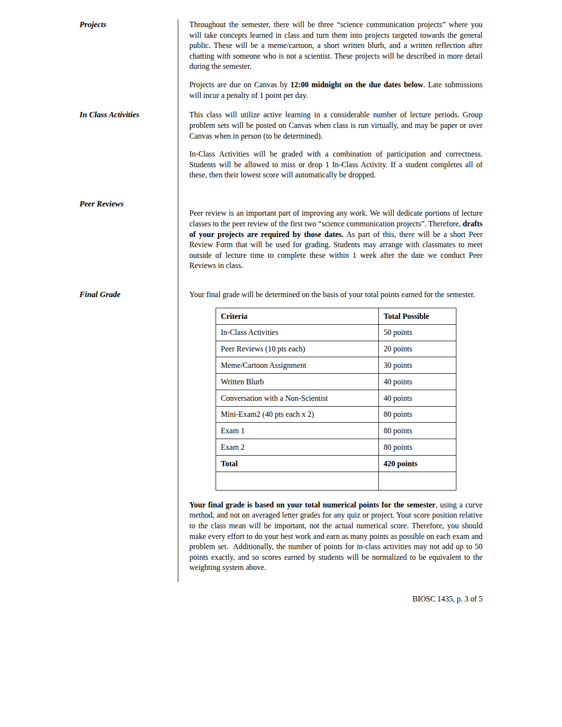Projects
Throughout the semester, there will be three “science communication projects” where you will take concepts learned in class and turn them into projects targeted towards the general public. These will be a meme/cartoon, a short written blurb, and a written reflection after chatting with someone who is not a scientist. These projects will be described in more detail during the semester.
Projects are due on Canvas by 12:00 midnight on the due dates below. Late submissions will incur a penalty of 1 point per day.
In Class Activities
This class will utilize active learning in a considerable number of lecture periods. Group problem sets will be posted on Canvas when class is run virtually, and may be paper or over Canvas when in person (to be determined).
In-Class Activities will be graded with a combination of participation and correctness. Students will be allowed to miss or drop 1 In-Class Activity. If a student completes all of these, then their lowest score will automatically be dropped.
Peer Reviews
Peer review is an important part of improving any work. We will dedicate portions of lecture classes to the peer review of the first two “science communication projects”. Therefore, drafts of your projects are required by those dates. As part of this, there will be a short Peer Review Form that will be used for grading. Students may arrange with classmates to meet outside of lecture time to complete these within 1 week after the date we conduct Peer Reviews in class.
Final Grade
Your final grade will be determined on the basis of your total points earned for the semester.
| Criteria | Total Possible |
| --- | --- |
| In-Class Activities | 50 points |
| Peer Reviews (10 pts each) | 20 points |
| Meme/Cartoon Assignment | 30 points |
| Written Blurb | 40 points |
| Conversation with a Non-Scientist | 40 points |
| Mini-Exam2 (40 pts each x 2) | 80 points |
| Exam 1 | 80 points |
| Exam 2 | 80 points |
| Total | 420 points |
Your final grade is based on your total numerical points for the semester, using a curve method, and not on averaged letter grades for any quiz or project. Your score position relative to the class mean will be important, not the actual numerical score. Therefore, you should make every effort to do your best work and earn as many points as possible on each exam and problem set. Additionally, the number of points for in-class activities may not add up to 50 points exactly, and so scores earned by students will be normalized to be equivalent to the weighting system above.
BIOSC 1435, p. 3 of 5